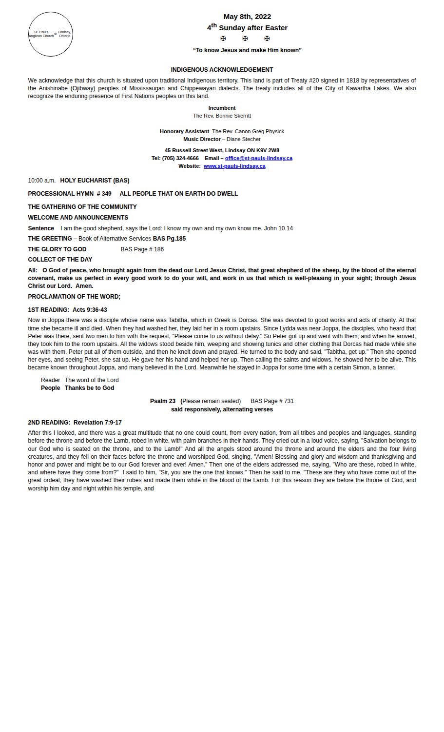St. Paul's Anglican Church ✠ Lindsay, Ontario
May 8th, 2022
4th Sunday after Easter
✠ ✠ ✠
“To know Jesus and make Him known”
Indigenous Acknowledgement
We acknowledge that this church is situated upon traditional Indigenous territory. This land is part of Treaty #20 signed in 1818 by representatives of the Anishinabe (Ojibway) peoples of Mississaugan and Chippewayan dialects. The treaty includes all of the City of Kawartha Lakes. We also recognize the enduring presence of First Nations peoples on this land.
Incumbent
The Rev. Bonnie Skerritt
Honorary Assistant The Rev. Canon Greg Physick
Music Director – Diane Stecher
45 Russell Street West, Lindsay ON K9V 2W8
Tel: (705) 324-4666 Email – office@st-pauls-lindsay.ca
Website: www.st-pauls-lindsay.ca
10:00 a.m. HOLY EUCHARIST (BAS)
PROCESSIONAL HYMN # 349 ALL PEOPLE THAT ON EARTH DO DWELL
THE GATHERING OF THE COMMUNITY
WELCOME AND ANNOUNCEMENTS
Sentence I am the good shepherd, says the Lord: I know my own and my own know me. John 10.14
THE GREETING – Book of Alternative Services BAS Pg.185
THE GLORY TO GOD BAS Page # 186
COLLECT OF THE DAY
All: O God of peace, who brought again from the dead our Lord Jesus Christ, that great shepherd of the sheep, by the blood of the eternal covenant, make us perfect in every good work to do your will, and work in us that which is well-pleasing in your sight; through Jesus Christ our Lord. Amen.
PROCLAMATION OF THE WORD;
1ST READING: Acts 9:36-43
Now in Joppa there was a disciple whose name was Tabitha, which in Greek is Dorcas. She was devoted to good works and acts of charity. At that time she became ill and died. When they had washed her, they laid her in a room upstairs. Since Lydda was near Joppa, the disciples, who heard that Peter was there, sent two men to him with the request, "Please come to us without delay." So Peter got up and went with them; and when he arrived, they took him to the room upstairs. All the widows stood beside him, weeping and showing tunics and other clothing that Dorcas had made while she was with them. Peter put all of them outside, and then he knelt down and prayed. He turned to the body and said, "Tabitha, get up." Then she opened her eyes, and seeing Peter, she sat up. He gave her his hand and helped her up. Then calling the saints and widows, he showed her to be alive. This became known throughout Joppa, and many believed in the Lord. Meanwhile he stayed in Joppa for some time with a certain Simon, a tanner.
| Reader | The word of the Lord |
| People | Thanks be to God |
Psalm 23 (Please remain seated) BAS Page # 731
said responsively, alternating verses
2ND READING: Revelation 7:9-17
After this I looked, and there was a great multitude that no one could count, from every nation, from all tribes and peoples and languages, standing before the throne and before the Lamb, robed in white, with palm branches in their hands. They cried out in a loud voice, saying, "Salvation belongs to our God who is seated on the throne, and to the Lamb!" And all the angels stood around the throne and around the elders and the four living creatures, and they fell on their faces before the throne and worshiped God, singing, "Amen! Blessing and glory and wisdom and thanksgiving and honor and power and might be to our God forever and ever! Amen." Then one of the elders addressed me, saying, "Who are these, robed in white, and where have they come from?" I said to him, "Sir, you are the one that knows." Then he said to me, "These are they who have come out of the great ordeal; they have washed their robes and made them white in the blood of the Lamb. For this reason they are before the throne of God, and worship him day and night within his temple, and